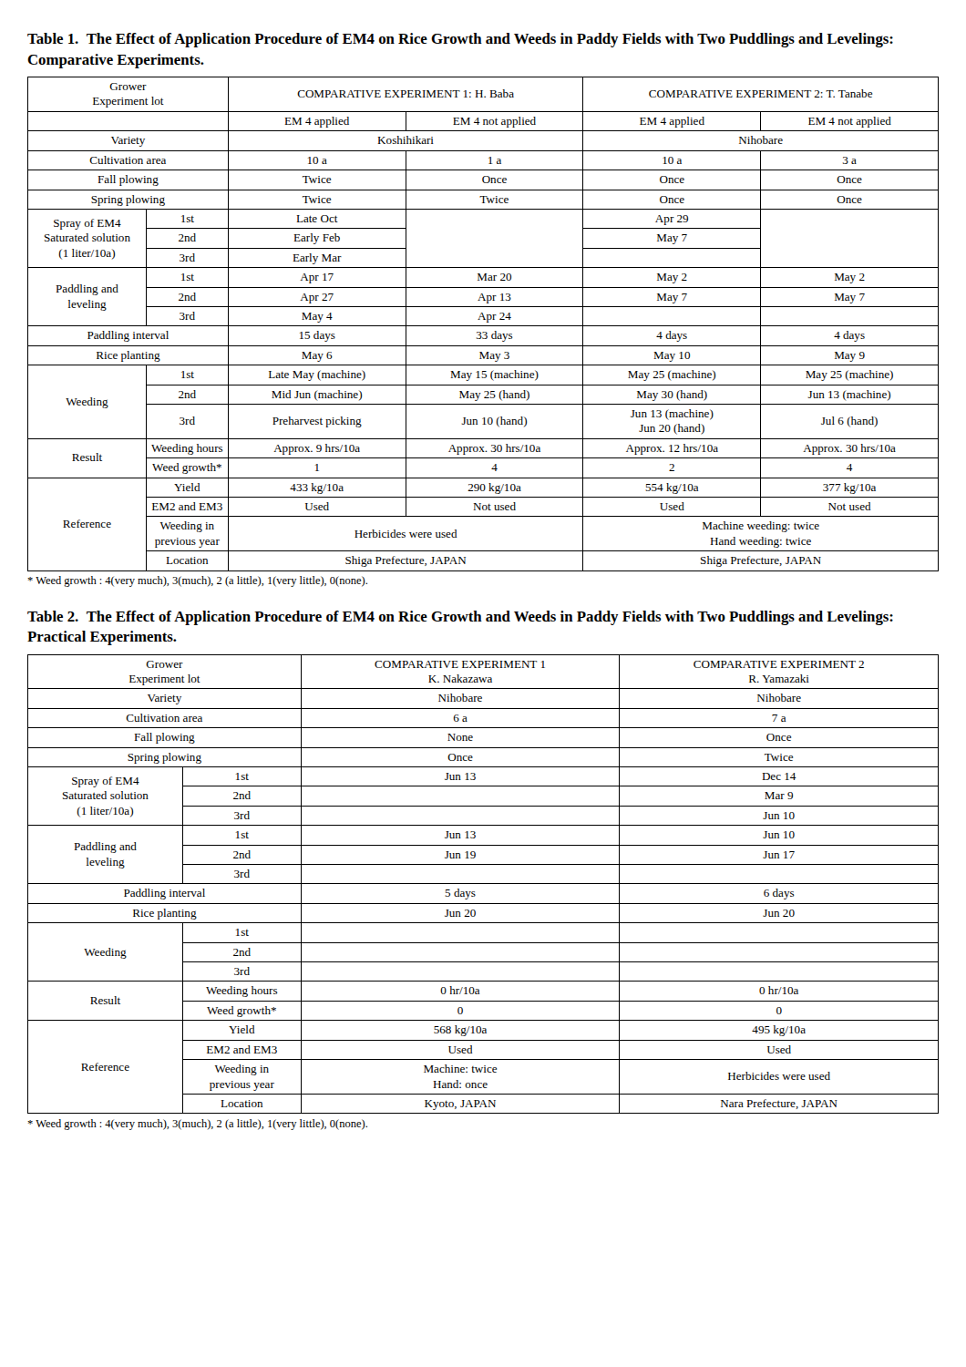Table 1. The Effect of Application Procedure of EM4 on Rice Growth and Weeds in Paddy Fields with Two Puddlings and Levelings: Comparative Experiments.
| Grower Experiment lot | COMPARATIVE EXPERIMENT 1: H. Baba | COMPARATIVE EXPERIMENT 2: T. Tanabe |
| | EM 4 applied | EM 4 not applied | EM 4 applied | EM 4 not applied |
| Variety | Koshihikari | Nihobare |
| Cultivation area | 10 a | 1 a | 10 a | 3 a |
| Fall plowing | Twice | Once | Once | Once |
| Spring plowing | Twice | Twice | Once | Once |
| Spray of EM4 Saturated solution (1 liter/10a) | 1st | Late Oct | | Apr 29 | |
| 2nd | Early Feb | May 7 |
| 3rd | Early Mar | |
| Paddling and leveling | 1st | Apr 17 | Mar 20 | May 2 | May 2 |
| 2nd | Apr 27 | Apr 13 | May 7 | May 7 |
| 3rd | May 4 | Apr 24 | | |
| Paddling interval | 15 days | 33 days | 4 days | 4 days |
| Rice planting | May 6 | May 3 | May 10 | May 9 |
| Weeding | 1st | Late May (machine) | May 15 (machine) | May 25 (machine) | May 25 (machine) |
| 2nd | Mid Jun (machine) | May 25 (hand) | May 30 (hand) | Jun 13 (machine) |
| 3rd | Preharvest picking | Jun 10 (hand) | Jun 13 (machine) Jun 20 (hand) | Jul 6 (hand) |
| Result | Weeding hours | Approx. 9 hrs/10a | Approx. 30 hrs/10a | Approx. 12 hrs/10a | Approx. 30 hrs/10a |
| Weed growth* | 1 | 4 | 2 | 4 |
| Reference | Yield | 433 kg/10a | 290 kg/10a | 554 kg/10a | 377 kg/10a |
| EM2 and EM3 | Used | Not used | Used | Not used |
| Weeding in previous year | Herbicides were used | Machine weeding: twice Hand weeding: twice |
| Location | Shiga Prefecture, JAPAN | Shiga Prefecture, JAPAN |
* Weed growth : 4(very much), 3(much), 2 (a little), 1(very little), 0(none).
Table 2. The Effect of Application Procedure of EM4 on Rice Growth and Weeds in Paddy Fields with Two Puddlings and Levelings: Practical Experiments.
| Grower Experiment lot | COMPARATIVE EXPERIMENT 1 K. Nakazawa | COMPARATIVE EXPERIMENT 2 R. Yamazaki |
| Variety | Nihobare | Nihobare |
| Cultivation area | 6 a | 7 a |
| Fall plowing | None | Once |
| Spring plowing | Once | Twice |
| Spray of EM4 Saturated solution (1 liter/10a) | 1st | Jun 13 | Dec 14 |
| 2nd | | Mar 9 |
| 3rd | | Jun 10 |
| Paddling and leveling | 1st | Jun 13 | Jun 10 |
| 2nd | Jun 19 | Jun 17 |
| 3rd | | |
| Paddling interval | 5 days | 6 days |
| Rice planting | Jun 20 | Jun 20 |
| Weeding | 1st | | |
| 2nd | | |
| 3rd | | |
| Result | Weeding hours | 0 hr/10a | 0 hr/10a |
| Weed growth* | 0 | 0 |
| Reference | Yield | 568 kg/10a | 495 kg/10a |
| EM2 and EM3 | Used | Used |
| Weeding in previous year | Machine: twice Hand: once | Herbicides were used |
| Location | Kyoto, JAPAN | Nara Prefecture, JAPAN |
* Weed growth : 4(very much), 3(much), 2 (a little), 1(very little), 0(none).